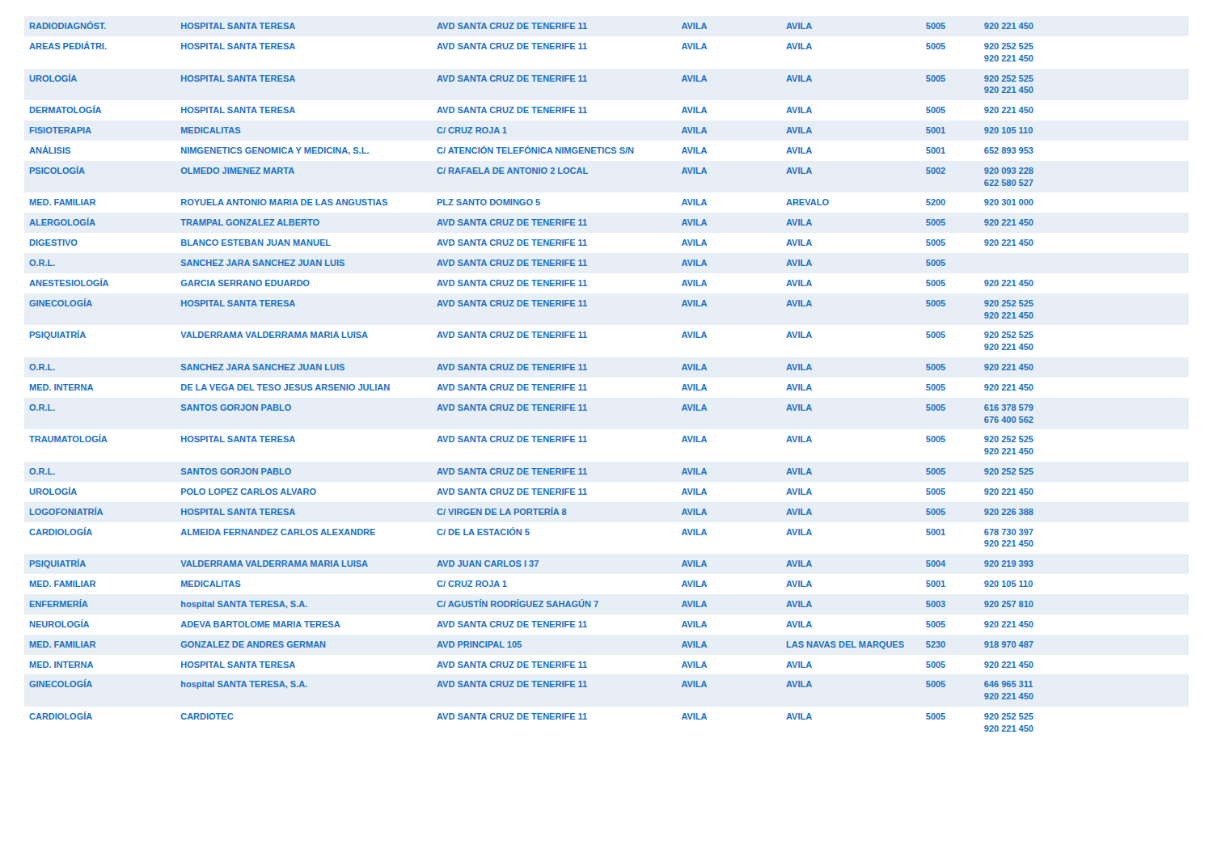| RADIODIAGNÓST. | HOSPITAL SANTA TERESA | AVD SANTA CRUZ DE TENERIFE 11 | AVILA | AVILA | 5005 | 920 221 450 | |
| AREAS PEDIÁTRI. | HOSPITAL SANTA TERESA | AVD SANTA CRUZ DE TENERIFE 11 | AVILA | AVILA | 5005 | 920 252 525 920 221 450 | |
| UROLOGÍA | HOSPITAL SANTA TERESA | AVD SANTA CRUZ DE TENERIFE 11 | AVILA | AVILA | 5005 | 920 252 525 920 221 450 | |
| DERMATOLOGÍA | HOSPITAL SANTA TERESA | AVD SANTA CRUZ DE TENERIFE 11 | AVILA | AVILA | 5005 | 920 221 450 | |
| FISIOTERAPIA | MEDICALITAS | C/ CRUZ ROJA 1 | AVILA | AVILA | 5001 | 920 105 110 | |
| ANÁLISIS | NIMGENETICS GENOMICA Y MEDICINA, S.L. | C/ ATENCIÓN TELEFÓNICA NIMGENETICS S/N | AVILA | AVILA | 5001 | 652 893 953 | |
| PSICOLOGÍA | OLMEDO JIMENEZ MARTA | C/ RAFAELA DE ANTONIO 2 LOCAL | AVILA | AVILA | 5002 | 920 093 228 622 580 527 | |
| MED. FAMILIAR | ROYUELA ANTONIO MARIA DE LAS ANGUSTIAS | PLZ SANTO DOMINGO 5 | AVILA | AREVALO | 5200 | 920 301 000 | |
| ALERGOLOGÍA | TRAMPAL GONZALEZ ALBERTO | AVD SANTA CRUZ DE TENERIFE 11 | AVILA | AVILA | 5005 | 920 221 450 | |
| DIGESTIVO | BLANCO ESTEBAN JUAN MANUEL | AVD SANTA CRUZ DE TENERIFE 11 | AVILA | AVILA | 5005 | 920 221 450 | |
| O.R.L. | SANCHEZ JARA SANCHEZ JUAN LUIS | AVD SANTA CRUZ DE TENERIFE 11 | AVILA | AVILA | 5005 | | |
| ANESTESIOLOGÍA | GARCIA SERRANO EDUARDO | AVD SANTA CRUZ DE TENERIFE 11 | AVILA | AVILA | 5005 | 920 221 450 | |
| GINECOLOGÍA | HOSPITAL SANTA TERESA | AVD SANTA CRUZ DE TENERIFE 11 | AVILA | AVILA | 5005 | 920 252 525 920 221 450 | |
| PSIQUIATRÍA | VALDERRAMA VALDERRAMA MARIA LUISA | AVD SANTA CRUZ DE TENERIFE 11 | AVILA | AVILA | 5005 | 920 252 525 920 221 450 | |
| O.R.L. | SANCHEZ JARA SANCHEZ JUAN LUIS | AVD SANTA CRUZ DE TENERIFE 11 | AVILA | AVILA | 5005 | 920 221 450 | |
| MED. INTERNA | DE LA VEGA DEL TESO JESUS ARSENIO JULIAN | AVD SANTA CRUZ DE TENERIFE 11 | AVILA | AVILA | 5005 | 920 221 450 | |
| O.R.L. | SANTOS GORJON PABLO | AVD SANTA CRUZ DE TENERIFE 11 | AVILA | AVILA | 5005 | 616 378 579 676 400 562 | |
| TRAUMATOLOGÍA | HOSPITAL SANTA TERESA | AVD SANTA CRUZ DE TENERIFE 11 | AVILA | AVILA | 5005 | 920 252 525 920 221 450 | |
| O.R.L. | SANTOS GORJON PABLO | AVD SANTA CRUZ DE TENERIFE 11 | AVILA | AVILA | 5005 | 920 252 525 | |
| UROLOGÍA | POLO LOPEZ CARLOS ALVARO | AVD SANTA CRUZ DE TENERIFE 11 | AVILA | AVILA | 5005 | 920 221 450 | |
| LOGOFONIATRÍA | HOSPITAL SANTA TERESA | C/ VIRGEN DE LA PORTERÍA 8 | AVILA | AVILA | 5005 | 920 226 388 | |
| CARDIOLOGÍA | ALMEIDA FERNANDEZ CARLOS ALEXANDRE | C/ DE LA ESTACIÓN 5 | AVILA | AVILA | 5001 | 678 730 397 920 221 450 | |
| PSIQUIATRÍA | VALDERRAMA VALDERRAMA MARIA LUISA | AVD JUAN CARLOS I 37 | AVILA | AVILA | 5004 | 920 219 393 | |
| MED. FAMILIAR | MEDICALITAS | C/ CRUZ ROJA 1 | AVILA | AVILA | 5001 | 920 105 110 | |
| ENFERMERÍA | hospital SANTA TERESA, S.A. | C/ AGUSTÍN RODRÍGUEZ SAHAGÚN 7 | AVILA | AVILA | 5003 | 920 257 810 | |
| NEUROLOGÍA | ADEVA BARTOLOME MARIA TERESA | AVD SANTA CRUZ DE TENERIFE 11 | AVILA | AVILA | 5005 | 920 221 450 | |
| MED. FAMILIAR | GONZALEZ DE ANDRES GERMAN | AVD PRINCIPAL 105 | AVILA | LAS NAVAS DEL MARQUES | 5230 | 918 970 487 | |
| MED. INTERNA | HOSPITAL SANTA TERESA | AVD SANTA CRUZ DE TENERIFE 11 | AVILA | AVILA | 5005 | 920 221 450 | |
| GINECOLOGÍA | hospital SANTA TERESA, S.A. | AVD SANTA CRUZ DE TENERIFE 11 | AVILA | AVILA | 5005 | 646 965 311 920 221 450 | |
| CARDIOLOGÍA | CARDIOTEC | AVD SANTA CRUZ DE TENERIFE 11 | AVILA | AVILA | 5005 | 920 252 525 920 221 450 | |